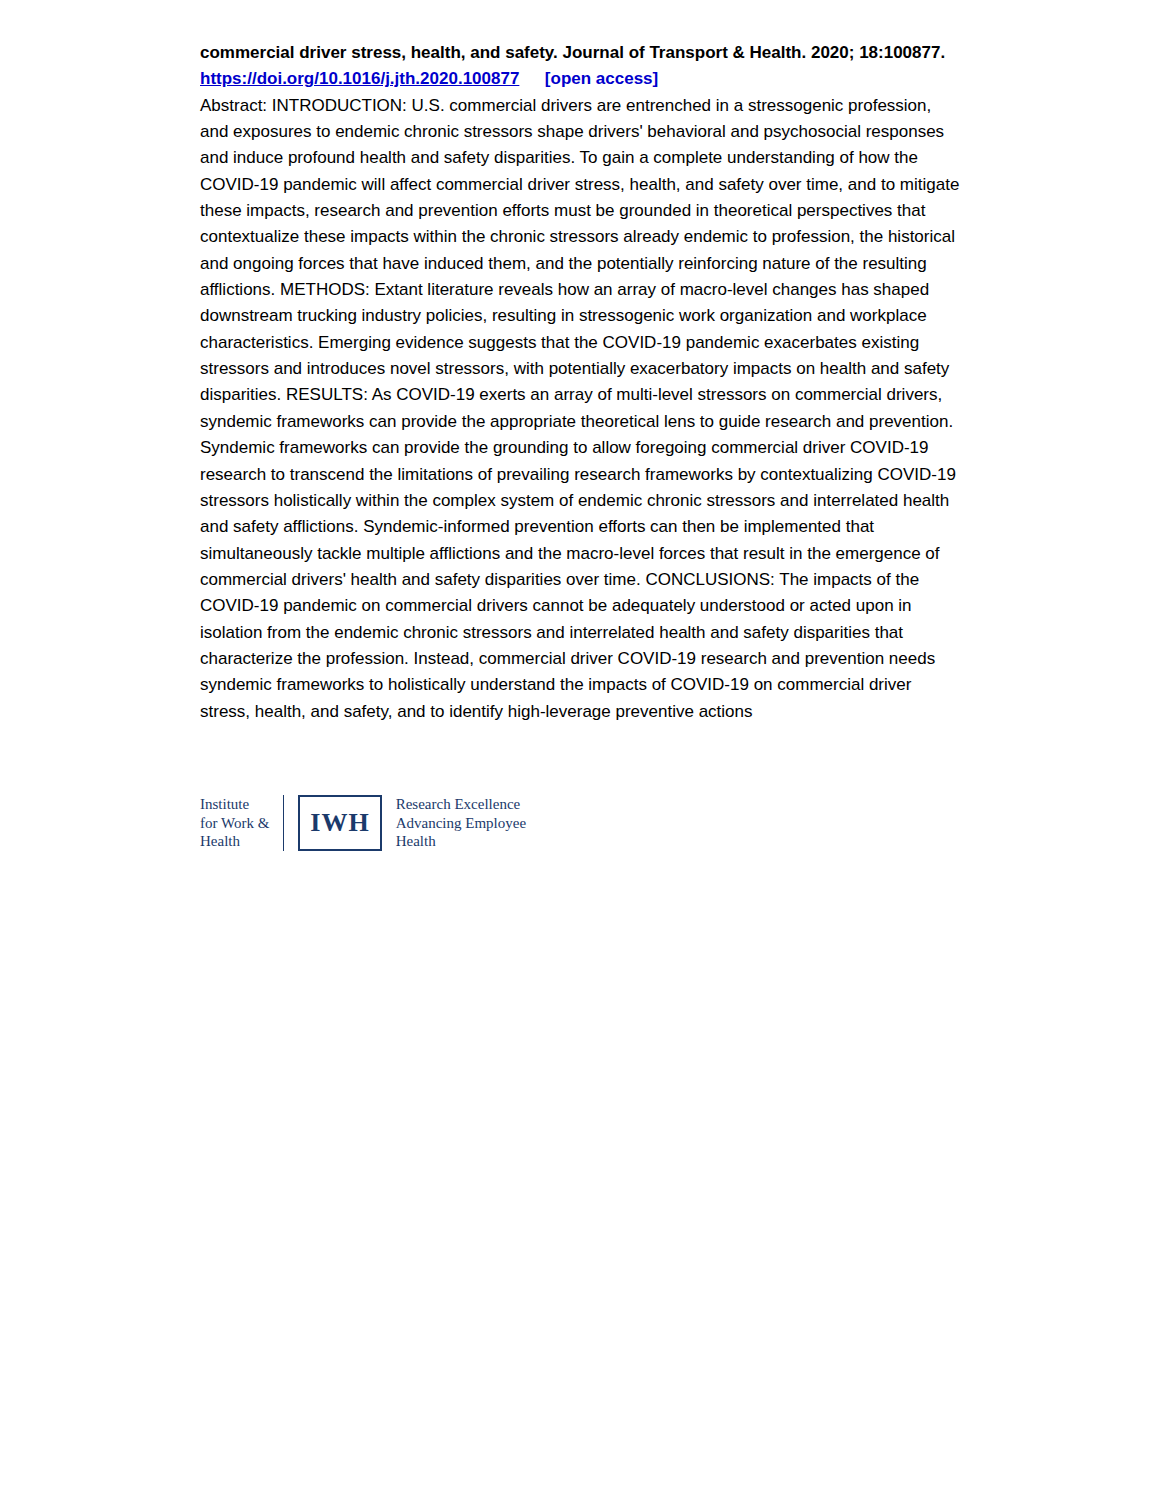commercial driver stress, health, and safety. Journal of Transport & Health. 2020; 18:100877.
https://doi.org/10.1016/j.jth.2020.100877[open access]
Abstract: INTRODUCTION: U.S. commercial drivers are entrenched in a stressogenic profession, and exposures to endemic chronic stressors shape drivers' behavioral and psychosocial responses and induce profound health and safety disparities. To gain a complete understanding of how the COVID-19 pandemic will affect commercial driver stress, health, and safety over time, and to mitigate these impacts, research and prevention efforts must be grounded in theoretical perspectives that contextualize these impacts within the chronic stressors already endemic to profession, the historical and ongoing forces that have induced them, and the potentially reinforcing nature of the resulting afflictions. METHODS: Extant literature reveals how an array of macro-level changes has shaped downstream trucking industry policies, resulting in stressogenic work organization and workplace characteristics. Emerging evidence suggests that the COVID-19 pandemic exacerbates existing stressors and introduces novel stressors, with potentially exacerbatory impacts on health and safety disparities. RESULTS: As COVID-19 exerts an array of multi-level stressors on commercial drivers, syndemic frameworks can provide the appropriate theoretical lens to guide research and prevention. Syndemic frameworks can provide the grounding to allow foregoing commercial driver COVID-19 research to transcend the limitations of prevailing research frameworks by contextualizing COVID-19 stressors holistically within the complex system of endemic chronic stressors and interrelated health and safety afflictions. Syndemic-informed prevention efforts can then be implemented that simultaneously tackle multiple afflictions and the macro-level forces that result in the emergence of commercial drivers' health and safety disparities over time. CONCLUSIONS: The impacts of the COVID-19 pandemic on commercial drivers cannot be adequately understood or acted upon in isolation from the endemic chronic stressors and interrelated health and safety disparities that characterize the profession. Instead, commercial driver COVID-19 research and prevention needs syndemic frameworks to holistically understand the impacts of COVID-19 on commercial driver stress, health, and safety, and to identify high-leverage preventive actions
Institute
for Work &
Health
IWH
Research Excellence
Advancing Employee
Health